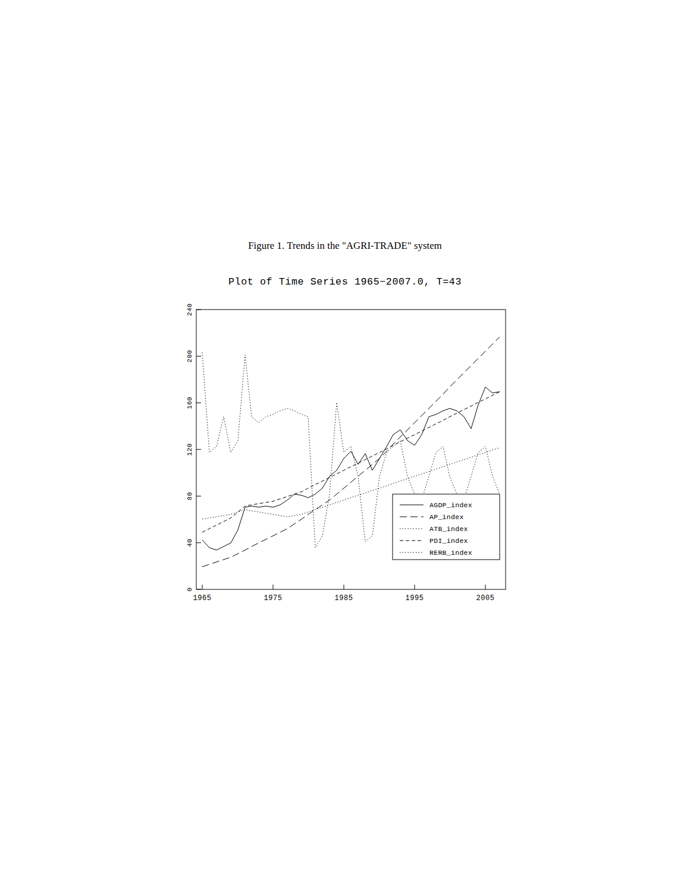Figure 1. Trends in the "AGRI-TRADE" system
Plot of Time Series 1965−2007.0, T=43
0 40 80 120 160 200 240 1965 1975 1985 1995 2005 AGDP_index AP_index ATB_index PDI_index RERB_index